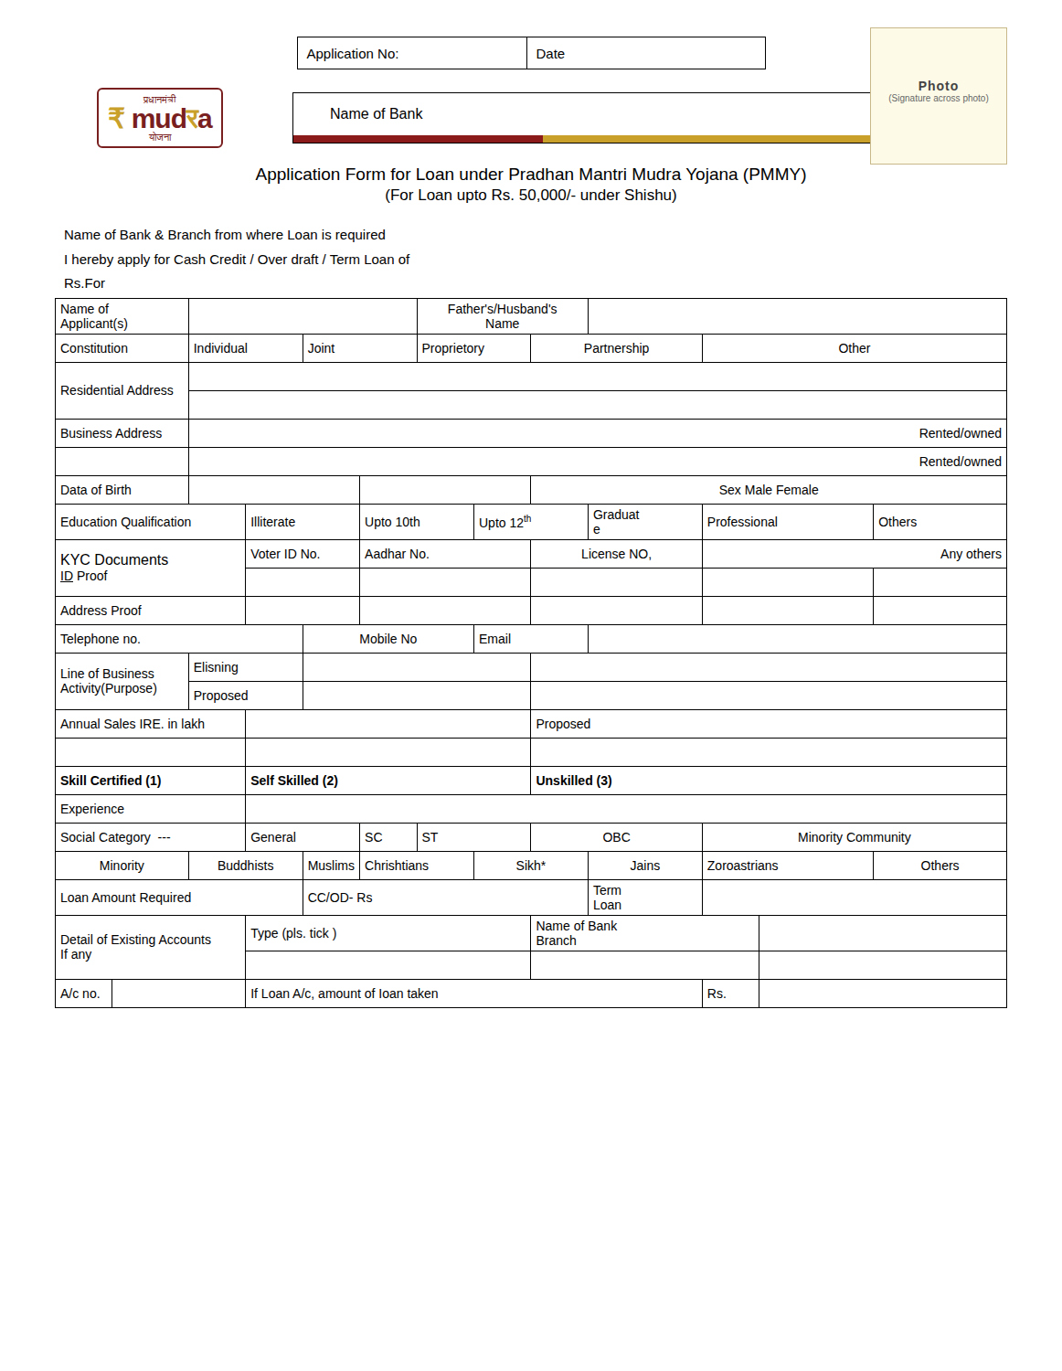| Application No: | Date |
Photo
(Signature across photo)
प्रधानमंत्री
₹ mudरa
योजना
Name of Bank
Application Form for Loan under Pradhan Mantri Mudra Yojana (PMMY)
(For Loan upto Rs. 50,000/- under Shishu)
Name of Bank & Branch from where Loan is required
I hereby apply for Cash Credit / Over draft / Term Loan of
Rs. For
| Name of Applicant(s) | | Father's/Husband's Name | |
| Constitution | Individual | Joint | Proprietory | Partnership | Other |
| Residential Address | |
| Business Address | Rented/owned |
| | Rented/owned |
| Data of Birth | | | Sex Male Female |
| Education Qualification | Illiterate | Upto 10th | Upto 12 th | Graduat e | Professional | Others |
| KYC Documents ID Proof | Voter ID No. | Aadhar No. | License NO, | Any others |
| Address Proof | | | | | |
| Telephone no. | Mobile No | Email | |
| Line of Business Activity(Purpose) | Elisning | | |
| Proposed | | |
| Annual Sales IRE. in lakh | | Proposed |
| Skill Certified (1) | Self Skilled (2) | Unskilled (3) |
| Experience | |
| Social Category --- | General | SC | ST | OBC | Minority Community |
| Minority | Buddhists | Muslims | Chrishtians | Sikh* | Jains | Zoroastrians | Others |
| Loan Amount Required | CC/OD- Rs | Term Loan | |
| Detail of Existing Accounts If any | Type (pls. tick ) | Name of Bank Branch | |
| A/c no. | | If Loan A/c, amount of Ioan taken | Rs. | |